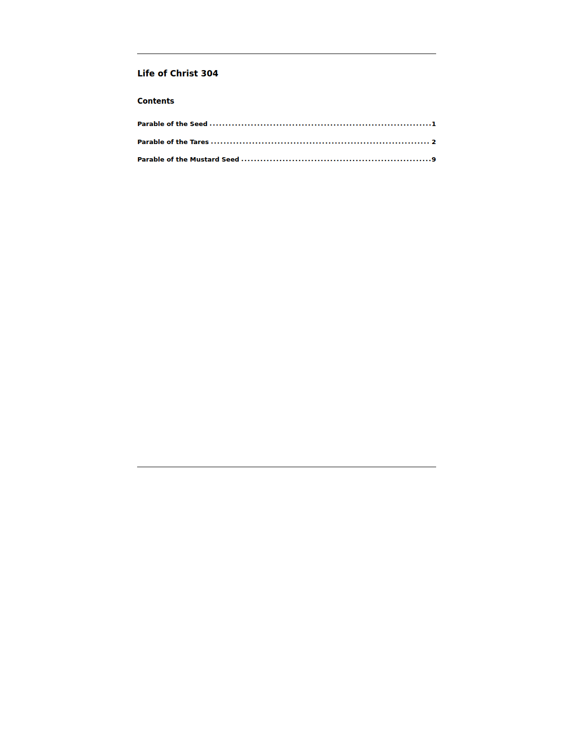Life of Christ 304
Contents
Parable of the Seed ........................................................................................................... 1
Parable of the Tares .......................................................................................................... 2
Parable of the Mustard Seed ................................................................................................. 9